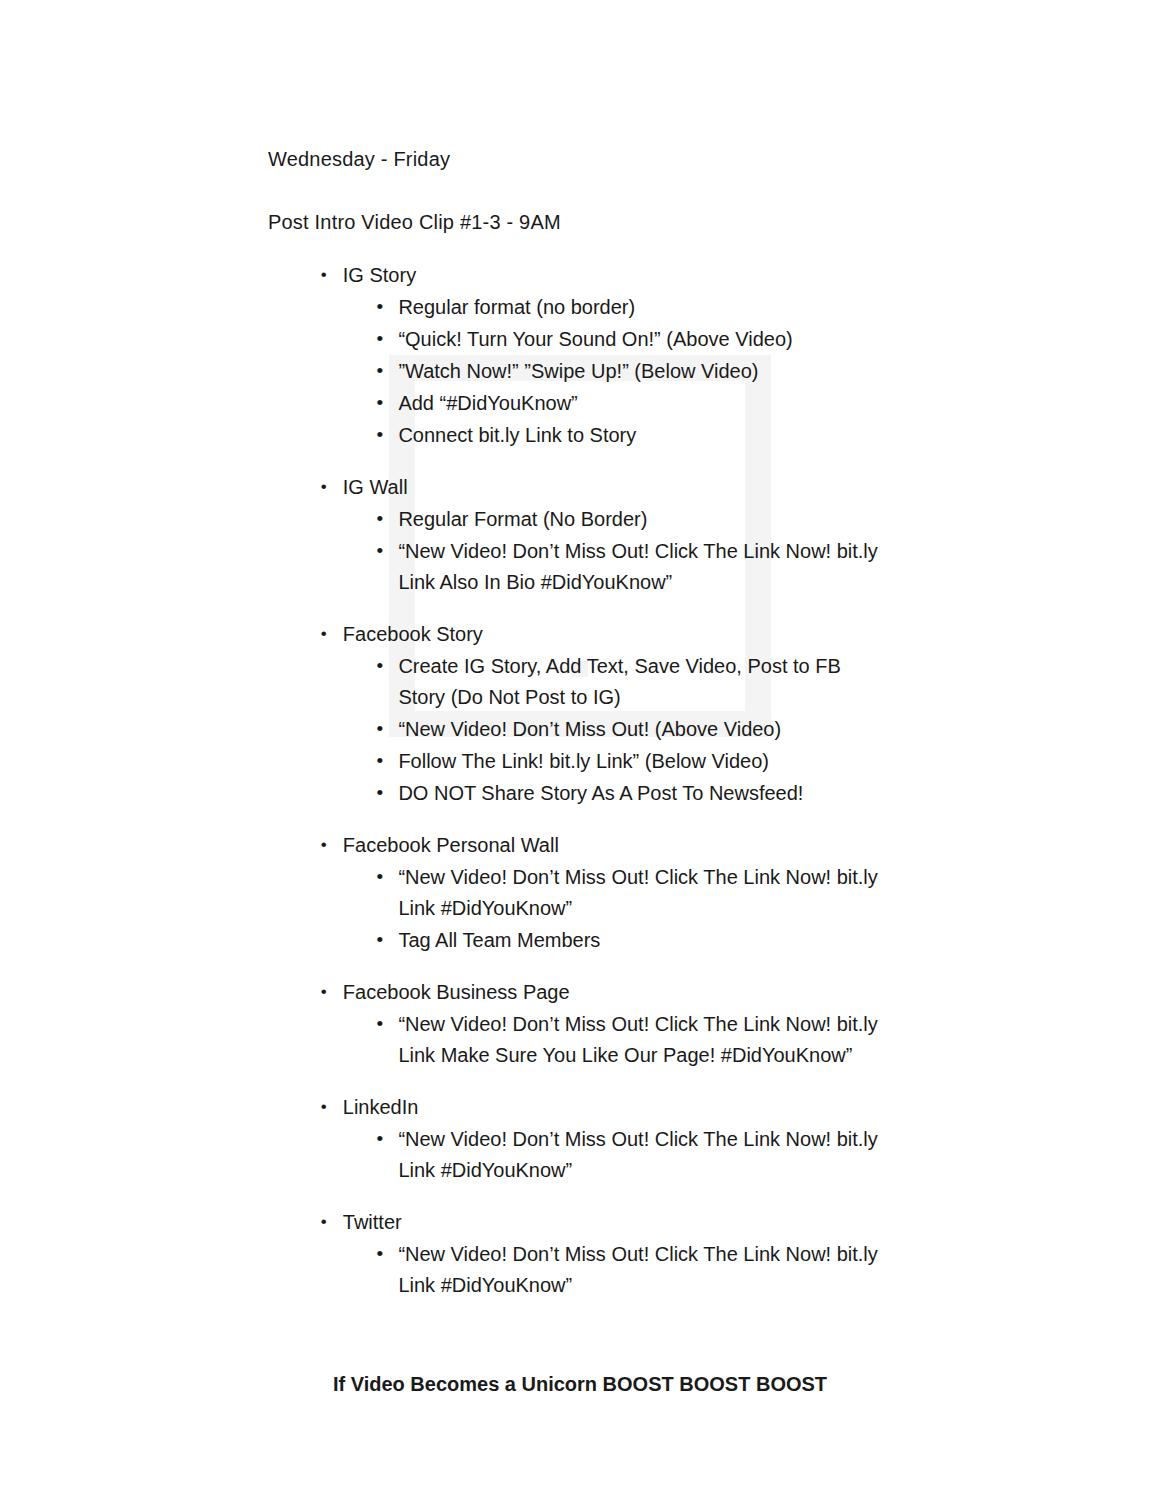Wednesday - Friday
Post Intro Video Clip #1-3 - 9AM
IG Story
Regular format (no border)
“Quick! Turn Your Sound On!” (Above Video)
”Watch Now!” ”Swipe Up!” (Below Video)
Add “#DidYouKnow”
Connect bit.ly Link to Story
IG Wall
Regular Format (No Border)
“New Video! Don’t Miss Out! Click The Link Now! bit.ly Link Also In Bio #DidYouKnow”
Facebook Story
Create IG Story, Add Text, Save Video, Post to FB Story (Do Not Post to IG)
“New Video! Don’t Miss Out! (Above Video)
Follow The Link! bit.ly Link” (Below Video)
DO NOT Share Story As A Post To Newsfeed!
Facebook Personal Wall
“New Video! Don’t Miss Out! Click The Link Now! bit.ly Link #DidYouKnow”
Tag All Team Members
Facebook Business Page
“New Video! Don’t Miss Out! Click The Link Now! bit.ly Link Make Sure You Like Our Page! #DidYouKnow”
LinkedIn
“New Video! Don’t Miss Out! Click The Link Now! bit.ly Link #DidYouKnow”
Twitter
“New Video! Don’t Miss Out! Click The Link Now! bit.ly Link #DidYouKnow”
If Video Becomes a Unicorn BOOST BOOST BOOST